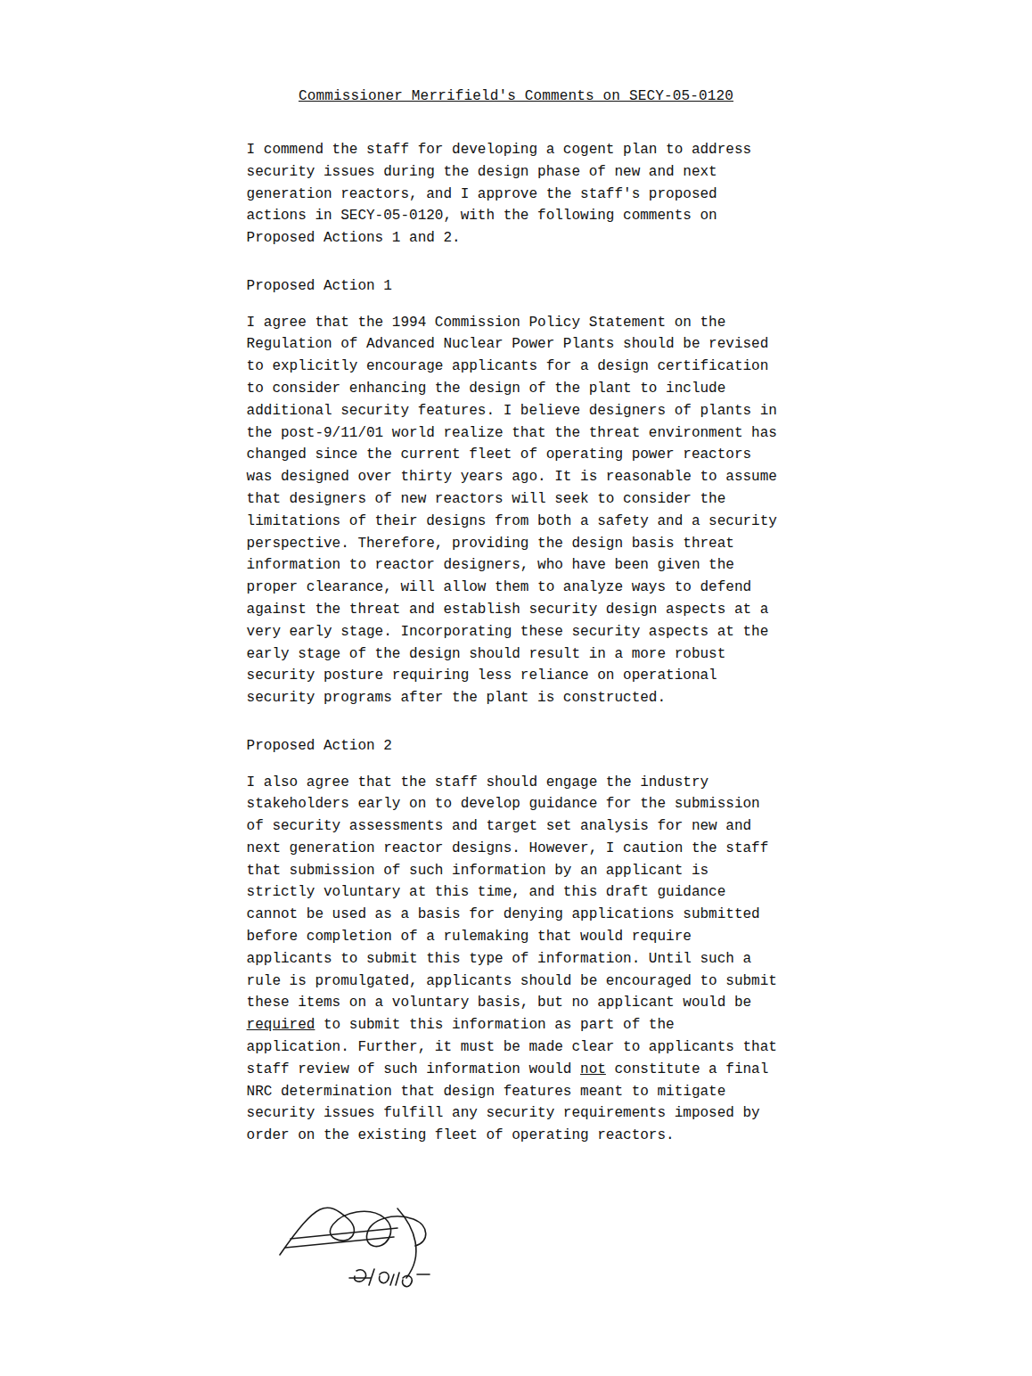Commissioner Merrifield's Comments on SECY-05-0120
I commend the staff for developing a cogent plan to address security issues during the design phase of new and next generation reactors, and I approve the staff's proposed actions in SECY-05-0120, with the following comments on Proposed Actions 1 and 2.
Proposed Action 1
I agree that the 1994 Commission Policy Statement on the Regulation of Advanced Nuclear Power Plants should be revised to explicitly encourage applicants for a design certification to consider enhancing the design of the plant to include additional security features. I believe designers of plants in the post-9/11/01 world realize that the threat environment has changed since the current fleet of operating power reactors was designed over thirty years ago. It is reasonable to assume that designers of new reactors will seek to consider the limitations of their designs from both a safety and a security perspective. Therefore, providing the design basis threat information to reactor designers, who have been given the proper clearance, will allow them to analyze ways to defend against the threat and establish security design aspects at a very early stage. Incorporating these security aspects at the early stage of the design should result in a more robust security posture requiring less reliance on operational security programs after the plant is constructed.
Proposed Action 2
I also agree that the staff should engage the industry stakeholders early on to develop guidance for the submission of security assessments and target set analysis for new and next generation reactor designs. However, I caution the staff that submission of such information by an applicant is strictly voluntary at this time, and this draft guidance cannot be used as a basis for denying applications submitted before completion of a rulemaking that would require applicants to submit this type of information. Until such a rule is promulgated, applicants should be encouraged to submit these items on a voluntary basis, but no applicant would be required to submit this information as part of the application. Further, it must be made clear to applicants that staff review of such information would not constitute a final NRC determination that design features meant to mitigate security issues fulfill any security requirements imposed by order on the existing fleet of operating reactors.